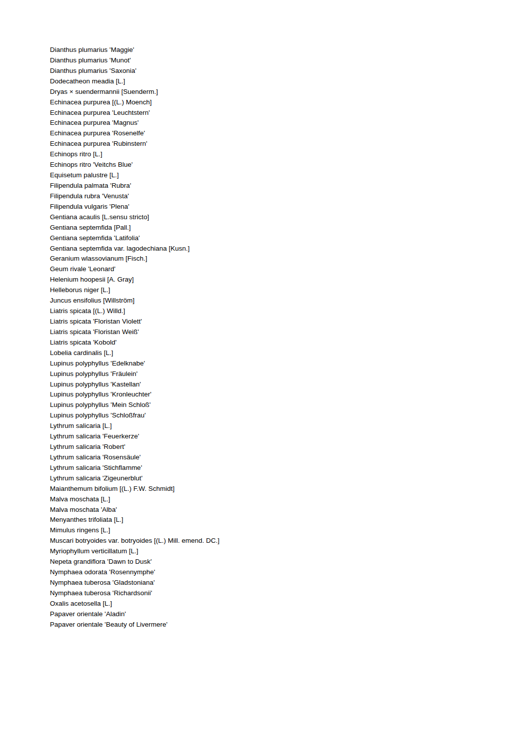Dianthus plumarius 'Maggie'
Dianthus plumarius 'Munot'
Dianthus plumarius 'Saxonia'
Dodecatheon meadia [L.]
Dryas × suendermannii [Suenderm.]
Echinacea purpurea [(L.) Moench]
Echinacea purpurea 'Leuchtstern'
Echinacea purpurea 'Magnus'
Echinacea purpurea 'Rosenelfe'
Echinacea purpurea 'Rubinstern'
Echinops ritro [L.]
Echinops ritro 'Veitchs Blue'
Equisetum palustre [L.]
Filipendula palmata 'Rubra'
Filipendula rubra 'Venusta'
Filipendula vulgaris 'Plena'
Gentiana acaulis [L.sensu stricto]
Gentiana septemfida [Pall.]
Gentiana septemfida 'Latifolia'
Gentiana septemfida var. lagodechiana [Kusn.]
Geranium wlassovianum [Fisch.]
Geum rivale 'Leonard'
Helenium hoopesii [A. Gray]
Helleborus niger [L.]
Juncus ensifolius [Willström]
Liatris spicata [(L.) Willd.]
Liatris spicata 'Floristan Violett'
Liatris spicata 'Floristan Weiß'
Liatris spicata 'Kobold'
Lobelia cardinalis [L.]
Lupinus polyphyllus 'Edelknabe'
Lupinus polyphyllus 'Fräulein'
Lupinus polyphyllus 'Kastellan'
Lupinus polyphyllus 'Kronleuchter'
Lupinus polyphyllus 'Mein Schloß'
Lupinus polyphyllus 'Schloßfrau'
Lythrum salicaria [L.]
Lythrum salicaria 'Feuerkerze'
Lythrum salicaria 'Robert'
Lythrum salicaria 'Rosensäule'
Lythrum salicaria 'Stichflamme'
Lythrum salicaria 'Zigeunerblut'
Maianthemum bifolium [(L.) F.W. Schmidt]
Malva moschata [L.]
Malva moschata 'Alba'
Menyanthes trifoliata [L.]
Mimulus ringens [L.]
Muscari botryoides var. botryoides [(L.) Mill. emend. DC.]
Myriophyllum verticillatum [L.]
Nepeta grandiflora 'Dawn to Dusk'
Nymphaea odorata 'Rosennymphe'
Nymphaea tuberosa 'Gladstoniana'
Nymphaea tuberosa 'Richardsonii'
Oxalis acetosella [L.]
Papaver orientale 'Aladin'
Papaver orientale 'Beauty of Livermere'